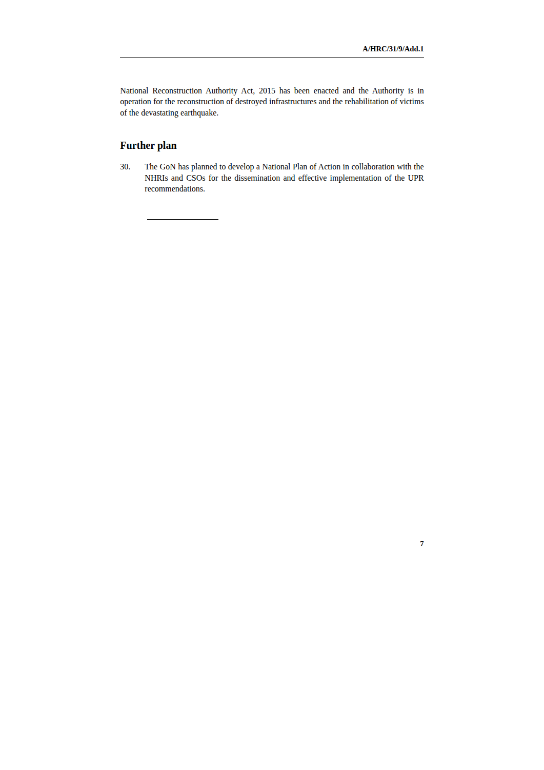A/HRC/31/9/Add.1
National Reconstruction Authority Act, 2015 has been enacted and the Authority is in operation for the reconstruction of destroyed infrastructures and the rehabilitation of victims of the devastating earthquake.
Further plan
30. The GoN has planned to develop a National Plan of Action in collaboration with the NHRIs and CSOs for the dissemination and effective implementation of the UPR recommendations.
7